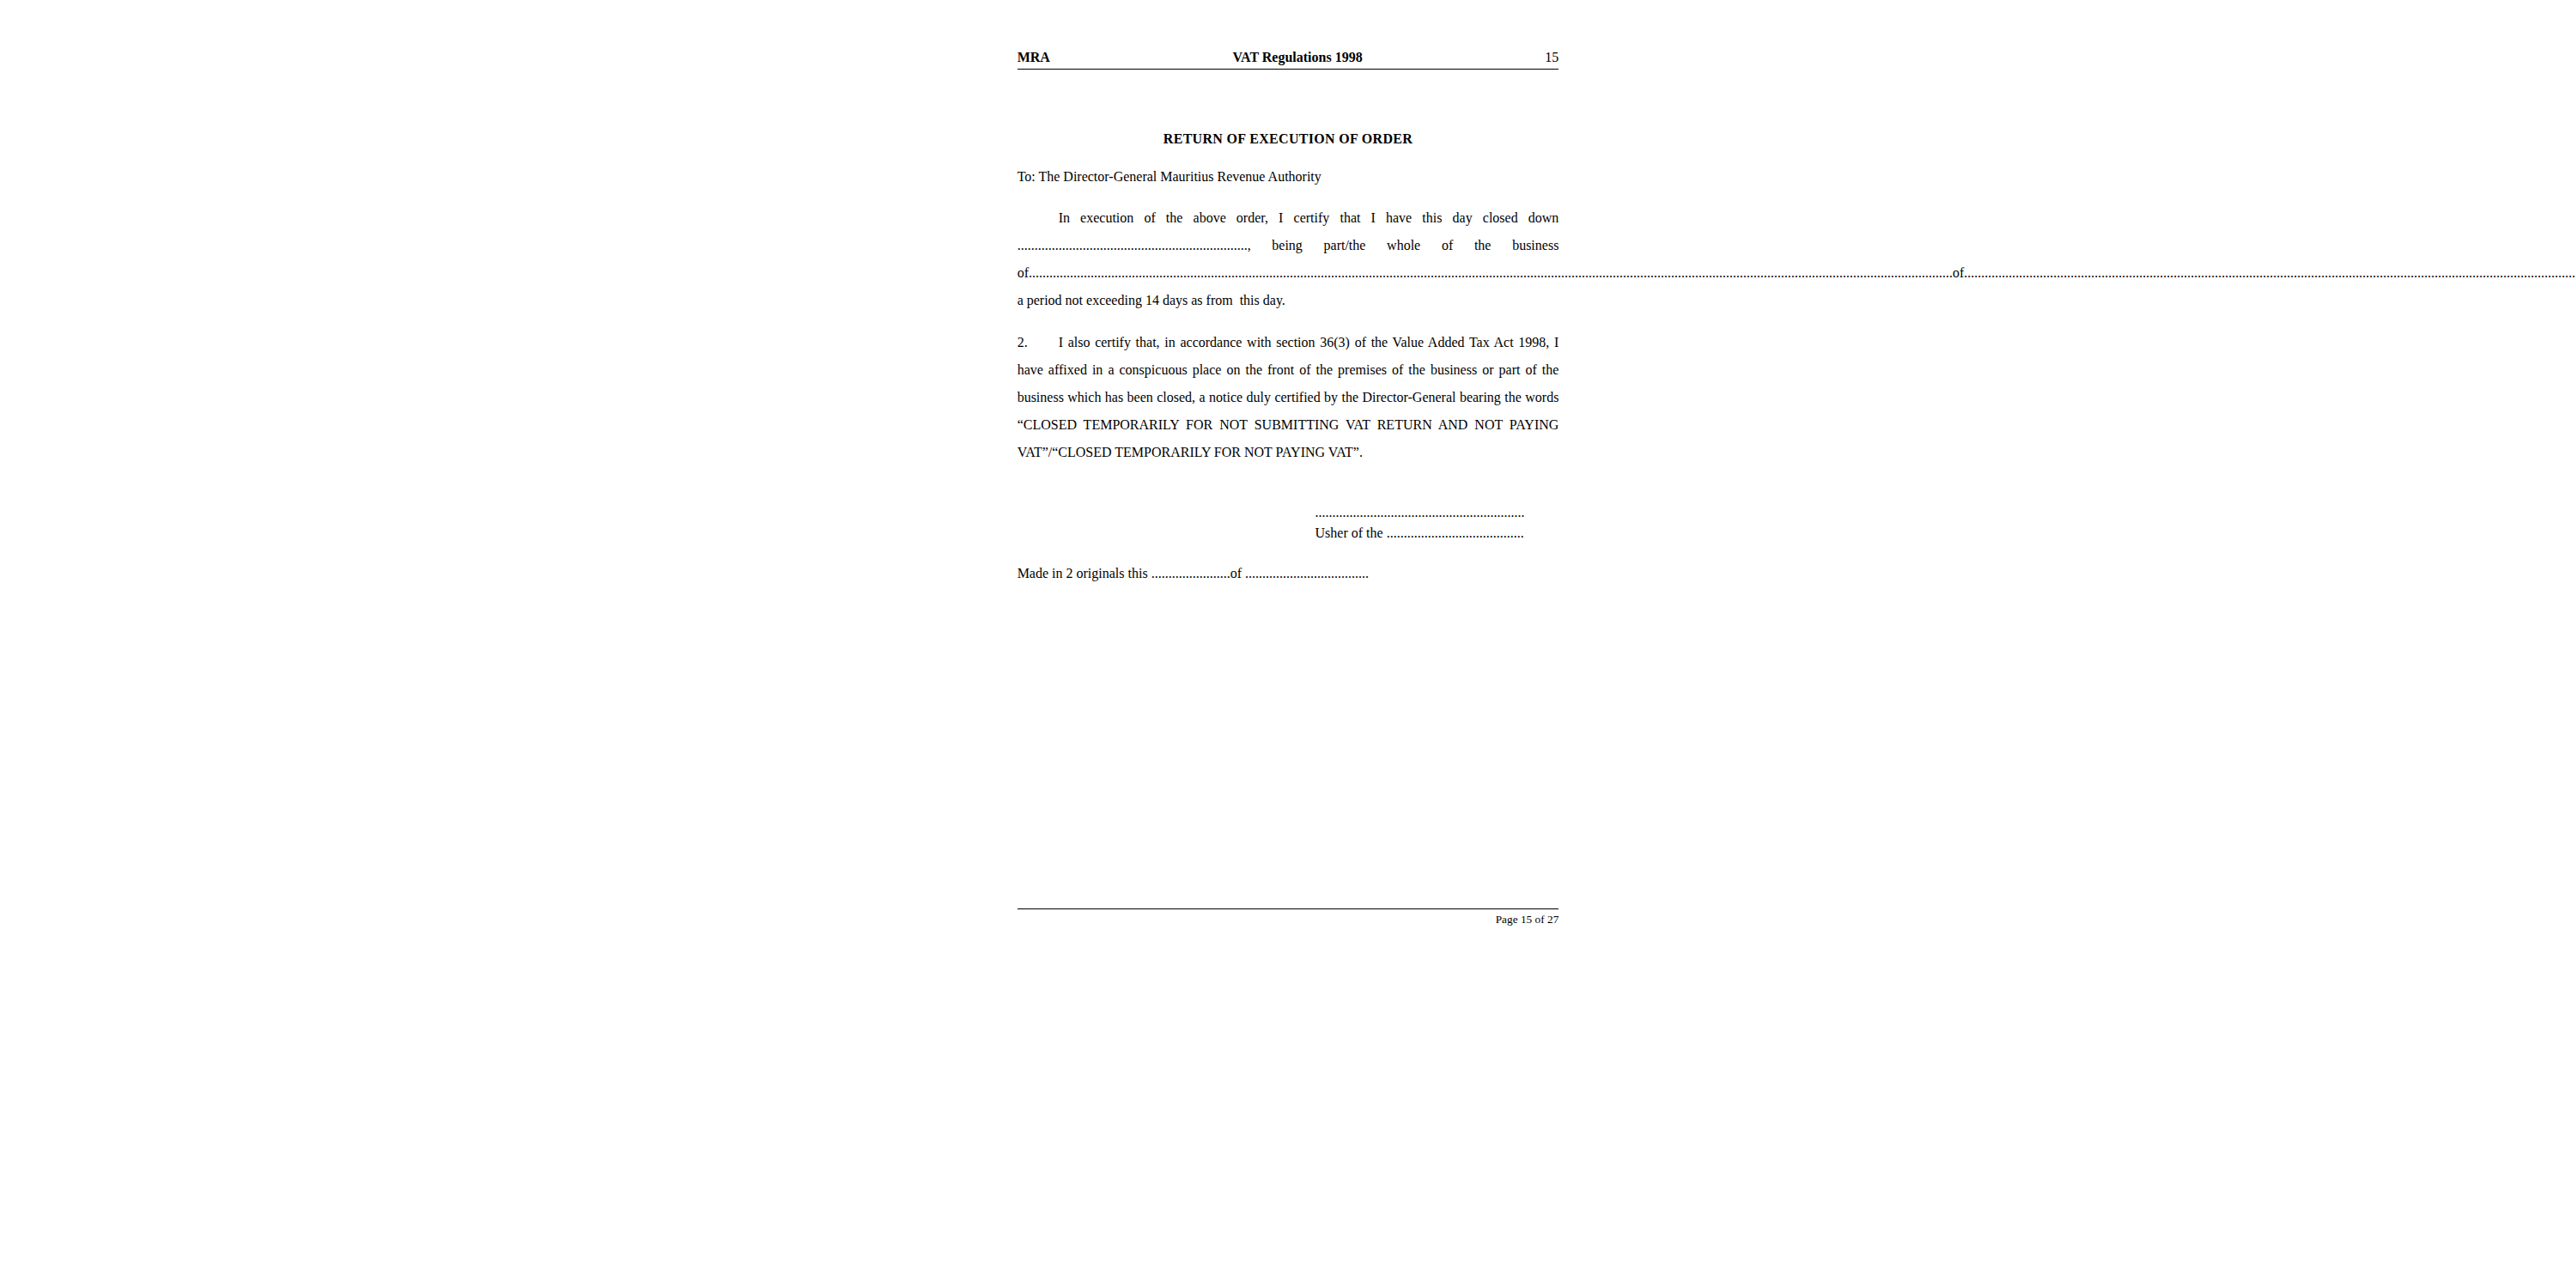MRA
VAT Regulations 1998
15
RETURN OF EXECUTION OF ORDER
To: The Director-General Mauritius Revenue Authority
In execution of the above order, I certify that I have this day closed down ..................................................................., being part/the whole of the business of............................................................................................................................................................................................................................................................................. of............................................................................................................................................................................................................................................................................... for a period not exceeding 14 days as from this day.
2. I also certify that, in accordance with section 36(3) of the Value Added Tax Act 1998, I have affixed in a conspicuous place on the front of the premises of the business or part of the business which has been closed, a notice duly certified by the Director-General bearing the words “CLOSED TEMPORARILY FOR NOT SUBMITTING VAT RETURN AND NOT PAYING VAT”/“CLOSED TEMPORARILY FOR NOT PAYING VAT”.
.............................................................
Usher of the ........................................
Made in 2 originals this ....................... of ....................................
Page 15 of 27